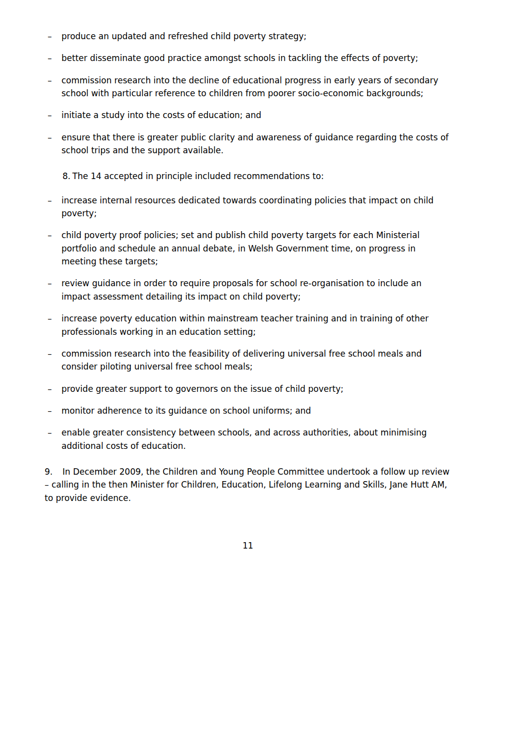produce an updated and refreshed child poverty strategy;
better disseminate good practice amongst schools in tackling the effects of poverty;
commission research into the decline of educational progress in early years of secondary school with particular reference to children from poorer socio-economic backgrounds;
initiate a study into the costs of education; and
ensure that there is greater public clarity and awareness of guidance regarding the costs of school trips and the support available.
8.
The 14 accepted in principle included recommendations to:
increase internal resources dedicated towards coordinating policies that impact on child poverty;
child poverty proof policies; set and publish child poverty targets for each Ministerial portfolio and schedule an annual debate, in Welsh Government time, on progress in meeting these targets;
review guidance in order to require proposals for school re-organisation to include an impact assessment detailing its impact on child poverty;
increase poverty education within mainstream teacher training and in training of other professionals working in an education setting;
commission research into the feasibility of delivering universal free school meals and consider piloting universal free school meals;
provide greater support to governors on the issue of child poverty;
monitor adherence to its guidance on school uniforms; and
enable greater consistency between schools, and across authorities, about minimising additional costs of education.
9. In December 2009, the Children and Young People Committee undertook a follow up review – calling in the then Minister for Children, Education, Lifelong Learning and Skills, Jane Hutt AM, to provide evidence.
11